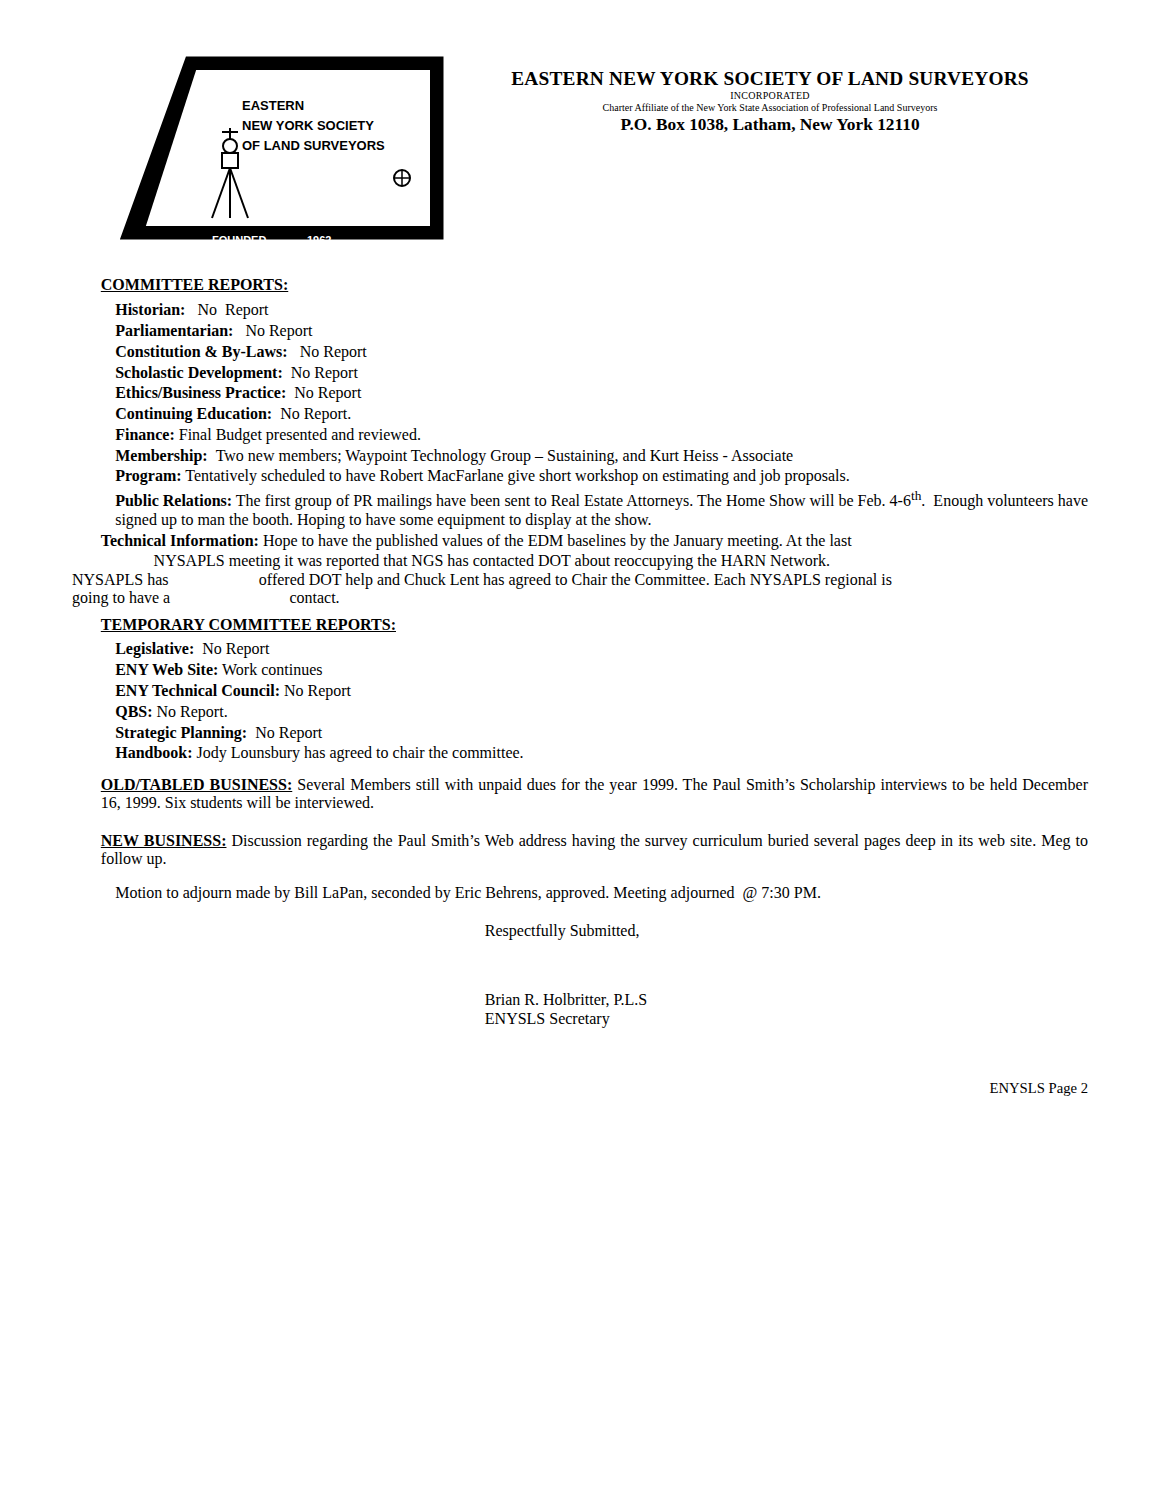EASTERN NEW YORK SOCIETY OF LAND SURVEYORS FOUNDED 1962
EASTERN NEW YORK SOCIETY OF LAND SURVEYORS
INCORPORATED
Charter Affiliate of the New York State Association of Professional Land Surveyors
P.O. Box 1038, Latham, New York 12110
COMMITTEE REPORTS:
Historian: No Report
Parliamentarian: No Report
Constitution & By-Laws: No Report
Scholastic Development: No Report
Ethics/Business Practice: No Report
Continuing Education: No Report.
Finance: Final Budget presented and reviewed.
Membership: Two new members; Waypoint Technology Group – Sustaining, and Kurt Heiss - Associate
Program: Tentatively scheduled to have Robert MacFarlane give short workshop on estimating and job proposals.
Public Relations: The first group of PR mailings have been sent to Real Estate Attorneys. The Home Show will be Feb. 4-6th. Enough volunteers have signed up to man the booth. Hoping to have some equipment to display at the show.
Technical Information: Hope to have the published values of the EDM baselines by the January meeting. At the last
NYSAPLS meeting it was reported that NGS has contacted DOT about reoccupying the HARN Network.
NYSAPLS has offered DOT help and Chuck Lent has agreed to Chair the Committee. Each NYSAPLS regional is
going to have a contact.
TEMPORARY COMMITTEE REPORTS:
Legislative: No Report
ENY Web Site: Work continues
ENY Technical Council: No Report
QBS: No Report.
Strategic Planning: No Report
Handbook: Jody Lounsbury has agreed to chair the committee.
OLD/TABLED BUSINESS: Several Members still with unpaid dues for the year 1999. The Paul Smith’s Scholarship interviews to be held December 16, 1999. Six students will be interviewed.
NEW BUSINESS: Discussion regarding the Paul Smith’s Web address having the survey curriculum buried several pages deep in its web site. Meg to follow up.
Motion to adjourn made by Bill LaPan, seconded by Eric Behrens, approved. Meeting adjourned @ 7:30 PM.
Respectfully Submitted,
Brian R. Holbritter, P.L.S
ENYSLS Secretary
ENYSLS Page 2